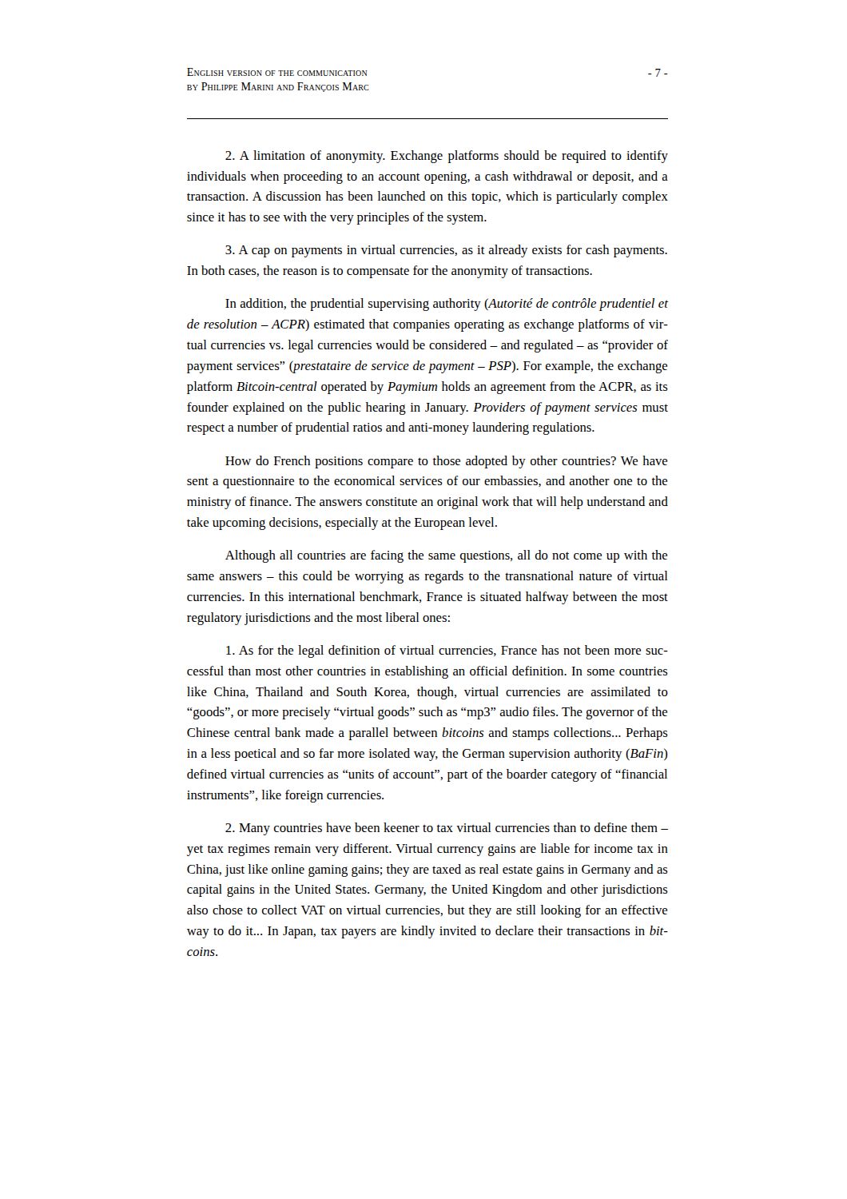English version of the communication
by Philippe Marini and François Marc
- 7 -
2. A limitation of anonymity. Exchange platforms should be required to identify individuals when proceeding to an account opening, a cash withdrawal or deposit, and a transaction. A discussion has been launched on this topic, which is particularly complex since it has to see with the very principles of the system.
3. A cap on payments in virtual currencies, as it already exists for cash payments. In both cases, the reason is to compensate for the anonymity of transactions.
In addition, the prudential supervising authority (Autorité de contrôle prudentiel et de resolution – ACPR) estimated that companies operating as exchange platforms of virtual currencies vs. legal currencies would be considered – and regulated – as “provider of payment services” (prestataire de service de payment – PSP). For example, the exchange platform Bitcoin-central operated by Paymium holds an agreement from the ACPR, as its founder explained on the public hearing in January. Providers of payment services must respect a number of prudential ratios and anti-money laundering regulations.
How do French positions compare to those adopted by other countries? We have sent a questionnaire to the economical services of our embassies, and another one to the ministry of finance. The answers constitute an original work that will help understand and take upcoming decisions, especially at the European level.
Although all countries are facing the same questions, all do not come up with the same answers – this could be worrying as regards to the transnational nature of virtual currencies. In this international benchmark, France is situated halfway between the most regulatory jurisdictions and the most liberal ones:
1. As for the legal definition of virtual currencies, France has not been more successful than most other countries in establishing an official definition. In some countries like China, Thailand and South Korea, though, virtual currencies are assimilated to “goods”, or more precisely “virtual goods” such as “mp3” audio files. The governor of the Chinese central bank made a parallel between bitcoins and stamps collections... Perhaps in a less poetical and so far more isolated way, the German supervision authority (BaFin) defined virtual currencies as “units of account”, part of the boarder category of “financial instruments”, like foreign currencies.
2. Many countries have been keener to tax virtual currencies than to define them – yet tax regimes remain very different. Virtual currency gains are liable for income tax in China, just like online gaming gains; they are taxed as real estate gains in Germany and as capital gains in the United States. Germany, the United Kingdom and other jurisdictions also chose to collect VAT on virtual currencies, but they are still looking for an effective way to do it... In Japan, tax payers are kindly invited to declare their transactions in bitcoins.